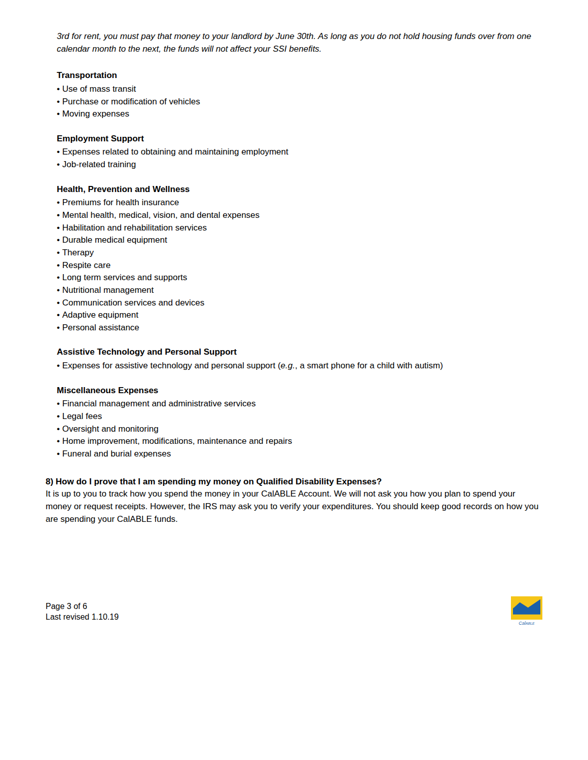3rd for rent, you must pay that money to your landlord by June 30th. As long as you do not hold housing funds over from one calendar month to the next, the funds will not affect your SSI benefits.
Transportation
Use of mass transit
Purchase or modification of vehicles
Moving expenses
Employment Support
Expenses related to obtaining and maintaining employment
Job-related training
Health, Prevention and Wellness
Premiums for health insurance
Mental health, medical, vision, and dental expenses
Habilitation and rehabilitation services
Durable medical equipment
Therapy
Respite care
Long term services and supports
Nutritional management
Communication services and devices
Adaptive equipment
Personal assistance
Assistive Technology and Personal Support
Expenses for assistive technology and personal support (e.g., a smart phone for a child with autism)
Miscellaneous Expenses
Financial management and administrative services
Legal fees
Oversight and monitoring
Home improvement, modifications, maintenance and repairs
Funeral and burial expenses
8) How do I prove that I am spending my money on Qualified Disability Expenses?
It is up to you to track how you spend the money in your CalABLE Account. We will not ask you how you plan to spend your money or request receipts. However, the IRS may ask you to verify your expenditures. You should keep good records on how you are spending your CalABLE funds.
Page 3 of 6
Last revised 1.10.19
CalABLE